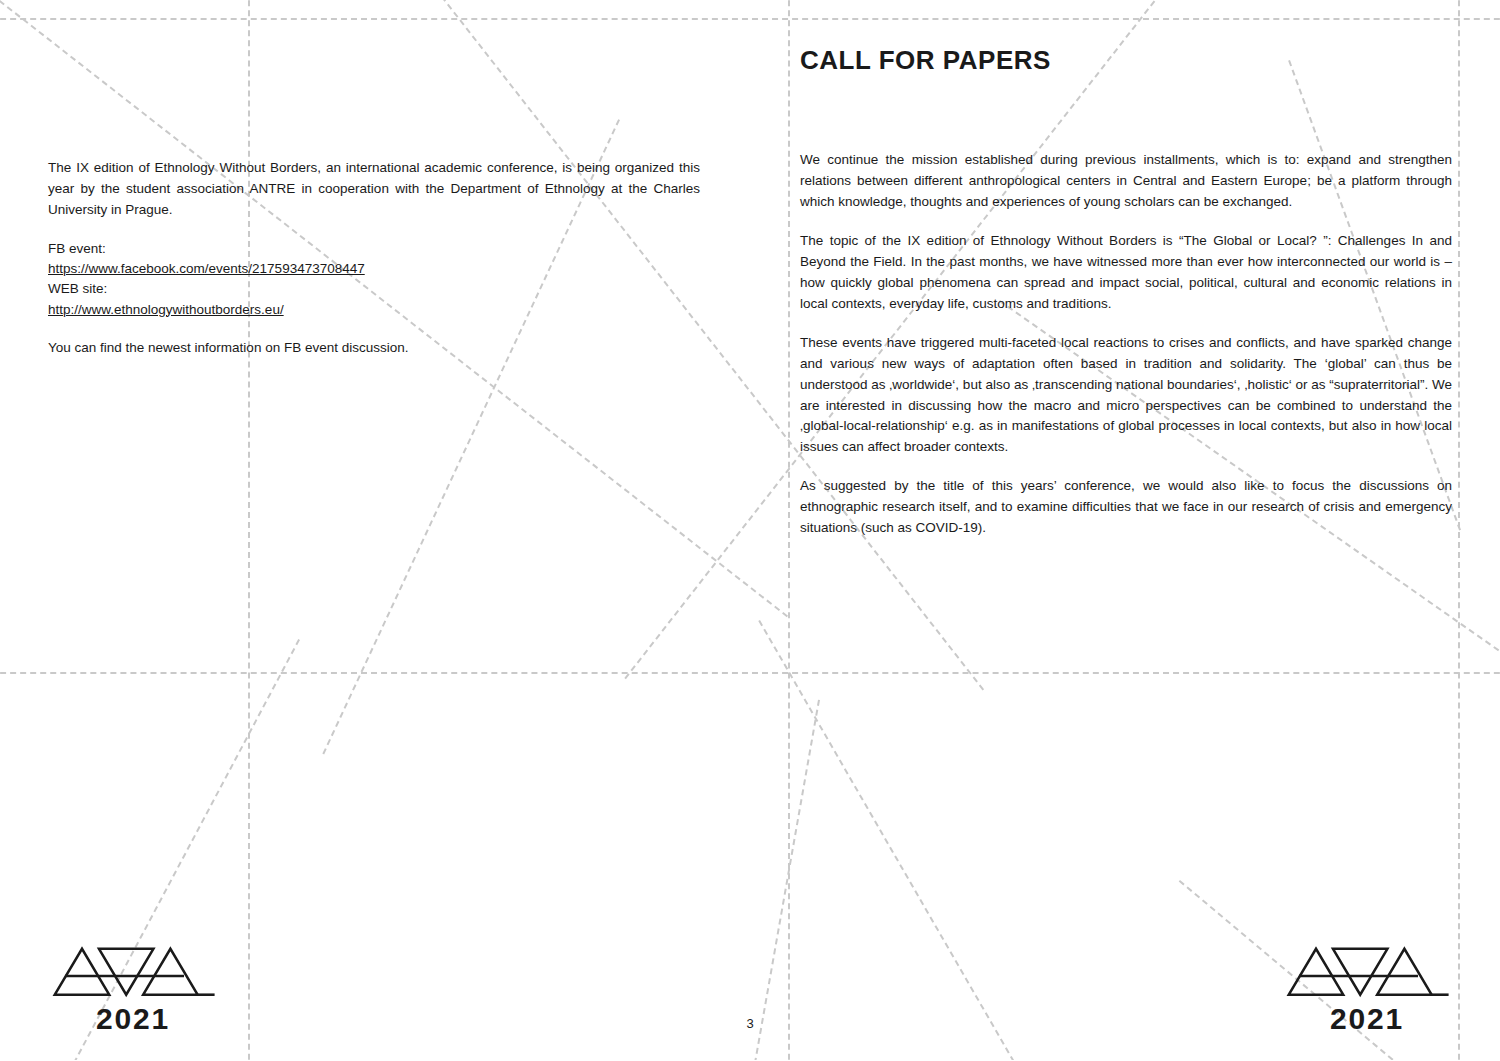The IX edition of Ethnology Without Borders, an international academic conference, is being organized this year by the student association ANTRE in cooperation with the Department of Ethnology at the Charles University in Prague.
FB event:
https://www.facebook.com/events/217593473708447
WEB site:
http://www.ethnologywithoutborders.eu/
You can find the newest information on FB event discussion.
CALL FOR PAPERS
We continue the mission established during previous installments, which is to: expand and strengthen relations between different anthropological centers in Central and Eastern Europe; be a platform through which knowledge, thoughts and experiences of young scholars can be exchanged.
The topic of the IX edition of Ethnology Without Borders is “The Global or Local? ”: Challenges In and Beyond the Field. In the past months, we have witnessed more than ever how interconnected our world is – how quickly global phenomena can spread and impact social, political, cultural and economic relations in local contexts, everyday life, customs and traditions.
These events have triggered multi-faceted local reactions to crises and conflicts, and have sparked change and various new ways of adaptation often based in tradition and solidarity. The ‘global’ can thus be understood as ‚worldwide‘, but also as ‚transcending national boundaries‘, ‚holistic‘ or as “supraterritorial”. We are interested in discussing how the macro and micro perspectives can be combined to understand the ‚global-local-relationship‘ e.g. as in manifestations of global processes in local contexts, but also in how local issues can affect broader contexts.
As suggested by the title of this years’ conference, we would also like to focus the discussions on ethnographic research itself, and to examine difficulties that we face in our research of crisis and emergency situations (such as COVID-19).
2021
2021
3